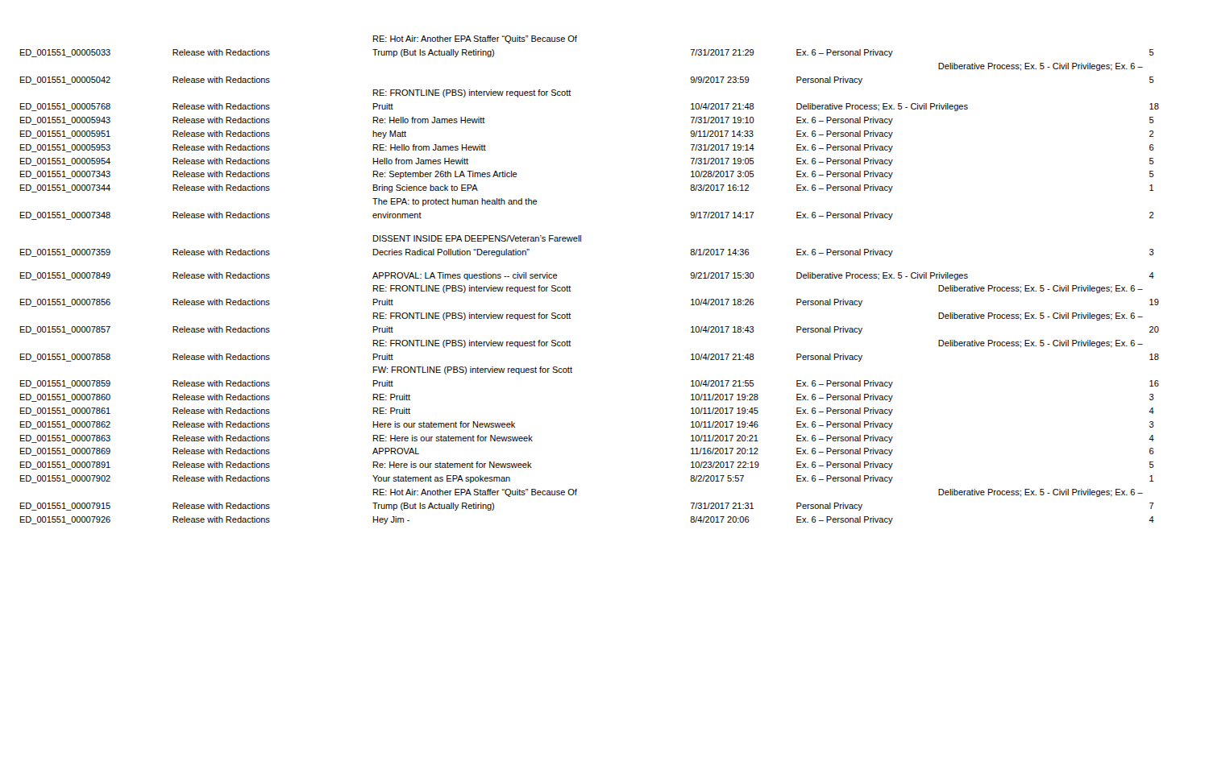| | | RE: Hot Air: Another EPA Staffer “Quits” Because Of | | | |
| ED_001551_00005033 | Release with Redactions | Trump (But Is Actually Retiring) | 7/31/2017 21:29 | Ex. 6 – Personal Privacy | 5 |
| | | | | Deliberative Process; Ex. 5 - Civil Privileges; Ex. 6 – | |
| ED_001551_00005042 | Release with Redactions | | 9/9/2017 23:59 | Personal Privacy | 5 |
| | | RE: FRONTLINE (PBS) interview request for Scott | | | |
| ED_001551_00005768 | Release with Redactions | Pruitt | 10/4/2017 21:48 | Deliberative Process; Ex. 5 - Civil Privileges | 18 |
| ED_001551_00005943 | Release with Redactions | Re: Hello from James Hewitt | 7/31/2017 19:10 | Ex. 6 – Personal Privacy | 5 |
| ED_001551_00005951 | Release with Redactions | hey Matt | 9/11/2017 14:33 | Ex. 6 – Personal Privacy | 2 |
| ED_001551_00005953 | Release with Redactions | RE: Hello from James Hewitt | 7/31/2017 19:14 | Ex. 6 – Personal Privacy | 6 |
| ED_001551_00005954 | Release with Redactions | Hello from James Hewitt | 7/31/2017 19:05 | Ex. 6 – Personal Privacy | 5 |
| ED_001551_00007343 | Release with Redactions | Re: September 26th LA Times Article | 10/28/2017 3:05 | Ex. 6 – Personal Privacy | 5 |
| ED_001551_00007344 | Release with Redactions | Bring Science back to EPA | 8/3/2017 16:12 | Ex. 6 – Personal Privacy | 1 |
| | | The EPA: to protect human health and the | | | |
| ED_001551_00007348 | Release with Redactions | environment | 9/17/2017 14:17 | Ex. 6 – Personal Privacy | 2 |
| | | DISSENT INSIDE EPA DEEPENS/Veteran’s Farewell | | | |
| ED_001551_00007359 | Release with Redactions | Decries Radical Pollution “Deregulation” | 8/1/2017 14:36 | Ex. 6 – Personal Privacy | 3 |
| ED_001551_00007849 | Release with Redactions | APPROVAL: LA Times questions -- civil service | 9/21/2017 15:30 | Deliberative Process; Ex. 5 - Civil Privileges | 4 |
| | | RE: FRONTLINE (PBS) interview request for Scott | | Deliberative Process; Ex. 5 - Civil Privileges; Ex. 6 – | |
| ED_001551_00007856 | Release with Redactions | Pruitt | 10/4/2017 18:26 | Personal Privacy | 19 |
| | | RE: FRONTLINE (PBS) interview request for Scott | | Deliberative Process; Ex. 5 - Civil Privileges; Ex. 6 – | |
| ED_001551_00007857 | Release with Redactions | Pruitt | 10/4/2017 18:43 | Personal Privacy | 20 |
| | | RE: FRONTLINE (PBS) interview request for Scott | | Deliberative Process; Ex. 5 - Civil Privileges; Ex. 6 – | |
| ED_001551_00007858 | Release with Redactions | Pruitt | 10/4/2017 21:48 | Personal Privacy | 18 |
| | | FW: FRONTLINE (PBS) interview request for Scott | | | |
| ED_001551_00007859 | Release with Redactions | Pruitt | 10/4/2017 21:55 | Ex. 6 – Personal Privacy | 16 |
| ED_001551_00007860 | Release with Redactions | RE: Pruitt | 10/11/2017 19:28 | Ex. 6 – Personal Privacy | 3 |
| ED_001551_00007861 | Release with Redactions | RE: Pruitt | 10/11/2017 19:45 | Ex. 6 – Personal Privacy | 4 |
| ED_001551_00007862 | Release with Redactions | Here is our statement for Newsweek | 10/11/2017 19:46 | Ex. 6 – Personal Privacy | 3 |
| ED_001551_00007863 | Release with Redactions | RE: Here is our statement for Newsweek | 10/11/2017 20:21 | Ex. 6 – Personal Privacy | 4 |
| ED_001551_00007869 | Release with Redactions | APPROVAL | 11/16/2017 20:12 | Ex. 6 – Personal Privacy | 6 |
| ED_001551_00007891 | Release with Redactions | Re: Here is our statement for Newsweek | 10/23/2017 22:19 | Ex. 6 – Personal Privacy | 5 |
| ED_001551_00007902 | Release with Redactions | Your statement as EPA spokesman | 8/2/2017 5:57 | Ex. 6 – Personal Privacy | 1 |
| | | RE: Hot Air: Another EPA Staffer “Quits” Because Of | | Deliberative Process; Ex. 5 - Civil Privileges; Ex. 6 – | |
| ED_001551_00007915 | Release with Redactions | Trump (But Is Actually Retiring) | 7/31/2017 21:31 | Personal Privacy | 7 |
| ED_001551_00007926 | Release with Redactions | Hey Jim - | 8/4/2017 20:06 | Ex. 6 – Personal Privacy | 4 |